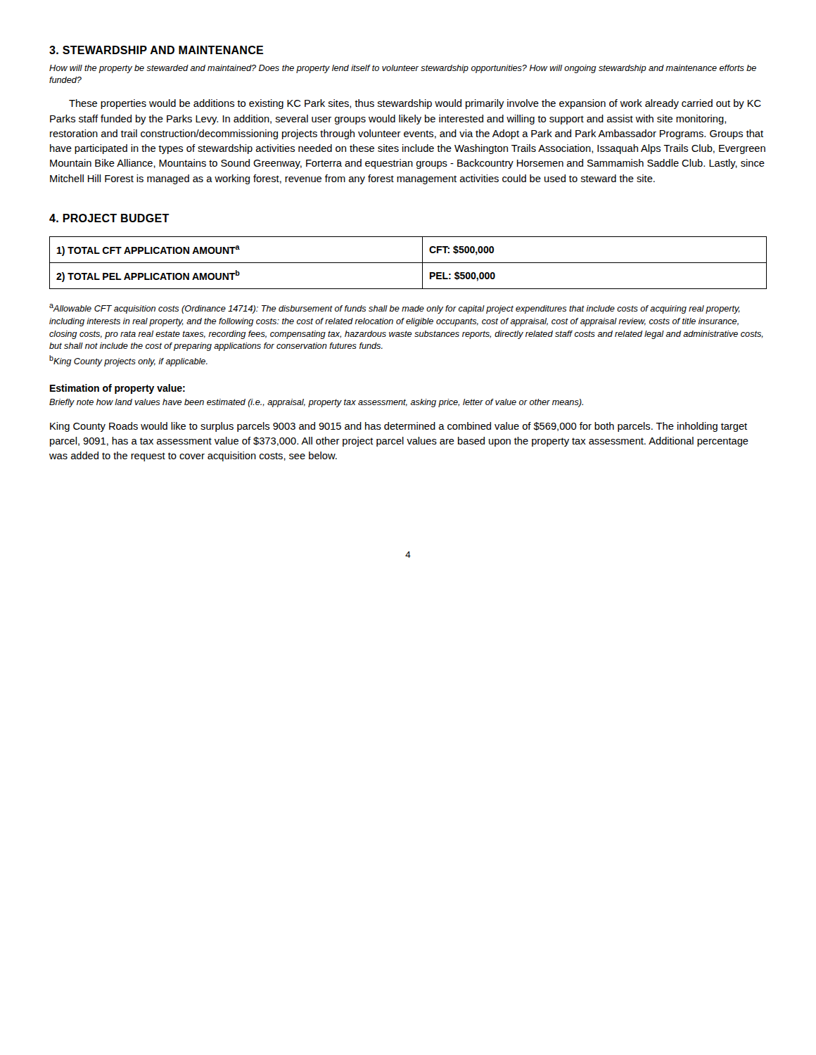3. STEWARDSHIP AND MAINTENANCE
How will the property be stewarded and maintained? Does the property lend itself to volunteer stewardship opportunities? How will ongoing stewardship and maintenance efforts be funded?
These properties would be additions to existing KC Park sites, thus stewardship would primarily involve the expansion of work already carried out by KC Parks staff funded by the Parks Levy. In addition, several user groups would likely be interested and willing to support and assist with site monitoring, restoration and trail construction/decommissioning projects through volunteer events, and via the Adopt a Park and Park Ambassador Programs. Groups that have participated in the types of stewardship activities needed on these sites include the Washington Trails Association, Issaquah Alps Trails Club, Evergreen Mountain Bike Alliance, Mountains to Sound Greenway, Forterra and equestrian groups - Backcountry Horsemen and Sammamish Saddle Club. Lastly, since Mitchell Hill Forest is managed as a working forest, revenue from any forest management activities could be used to steward the site.
4. PROJECT BUDGET
| 1) TOTAL CFT APPLICATION AMOUNT a | CFT: $500,000 |
| 2) TOTAL PEL APPLICATION AMOUNT b | PEL: $500,000 |
aAllowable CFT acquisition costs (Ordinance 14714): The disbursement of funds shall be made only for capital project expenditures that include costs of acquiring real property, including interests in real property, and the following costs: the cost of related relocation of eligible occupants, cost of appraisal, cost of appraisal review, costs of title insurance, closing costs, pro rata real estate taxes, recording fees, compensating tax, hazardous waste substances reports, directly related staff costs and related legal and administrative costs, but shall not include the cost of preparing applications for conservation futures funds.
bKing County projects only, if applicable.
Estimation of property value:
Briefly note how land values have been estimated (i.e., appraisal, property tax assessment, asking price, letter of value or other means).
King County Roads would like to surplus parcels 9003 and 9015 and has determined a combined value of $569,000 for both parcels. The inholding target parcel, 9091, has a tax assessment value of $373,000. All other project parcel values are based upon the property tax assessment. Additional percentage was added to the request to cover acquisition costs, see below.
4